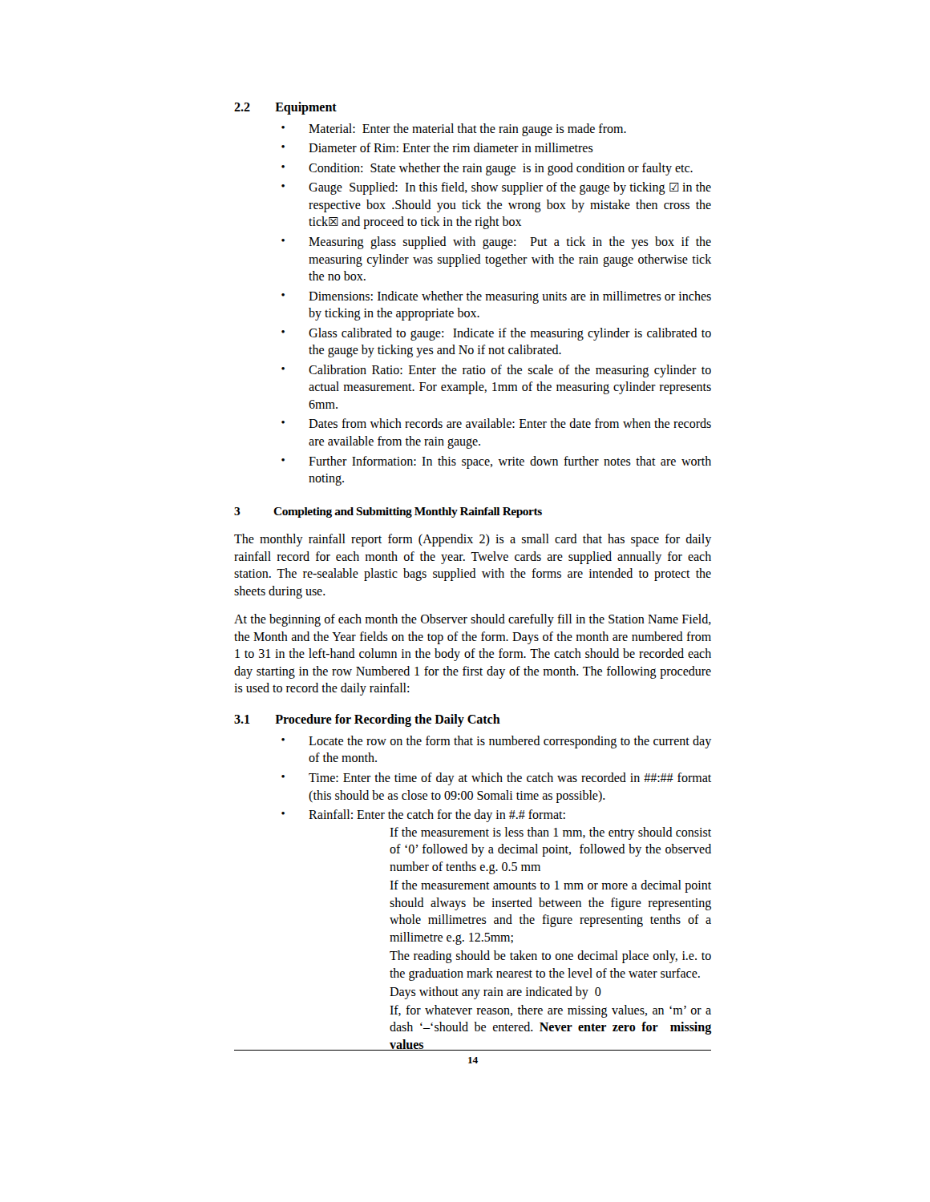2.2 Equipment
Material: Enter the material that the rain gauge is made from.
Diameter of Rim: Enter the rim diameter in millimetres
Condition: State whether the rain gauge is in good condition or faulty etc.
Gauge Supplied: In this field, show supplier of the gauge by ticking ☑ in the respective box .Should you tick the wrong box by mistake then cross the tick☒ and proceed to tick in the right box
Measuring glass supplied with gauge: Put a tick in the yes box if the measuring cylinder was supplied together with the rain gauge otherwise tick the no box.
Dimensions: Indicate whether the measuring units are in millimetres or inches by ticking in the appropriate box.
Glass calibrated to gauge: Indicate if the measuring cylinder is calibrated to the gauge by ticking yes and No if not calibrated.
Calibration Ratio: Enter the ratio of the scale of the measuring cylinder to actual measurement. For example, 1mm of the measuring cylinder represents 6mm.
Dates from which records are available: Enter the date from when the records are available from the rain gauge.
Further Information: In this space, write down further notes that are worth noting.
3 Completing and Submitting Monthly Rainfall Reports
The monthly rainfall report form (Appendix 2) is a small card that has space for daily rainfall record for each month of the year. Twelve cards are supplied annually for each station. The re-sealable plastic bags supplied with the forms are intended to protect the sheets during use.
At the beginning of each month the Observer should carefully fill in the Station Name Field, the Month and the Year fields on the top of the form. Days of the month are numbered from 1 to 31 in the left-hand column in the body of the form. The catch should be recorded each day starting in the row Numbered 1 for the first day of the month. The following procedure is used to record the daily rainfall:
3.1 Procedure for Recording the Daily Catch
Locate the row on the form that is numbered corresponding to the current day of the month.
Time: Enter the time of day at which the catch was recorded in ##:## format (this should be as close to 09:00 Somali time as possible).
Rainfall: Enter the catch for the day in #.# format:
If the measurement is less than 1 mm, the entry should consist of ‘0’ followed by a decimal point, followed by the observed number of tenths e.g. 0.5 mm
If the measurement amounts to 1 mm or more a decimal point should always be inserted between the figure representing whole millimetres and the figure representing tenths of a millimetre e.g. 12.5mm;
The reading should be taken to one decimal place only, i.e. to the graduation mark nearest to the level of the water surface.
Days without any rain are indicated by 0
If, for whatever reason, there are missing values, an ‘m’ or a dash ‘–‘should be entered. Never enter zero for missing values
14